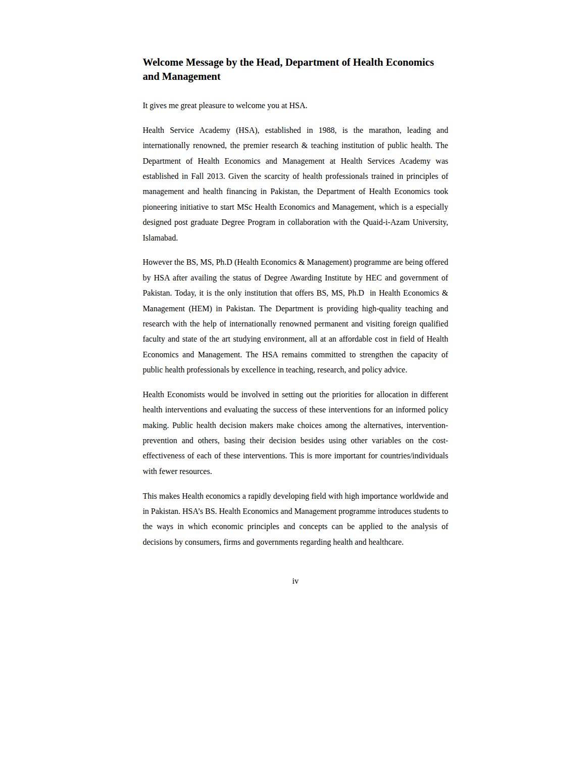Welcome Message by the Head, Department of Health Economics and Management
It gives me great pleasure to welcome you at HSA.
Health Service Academy (HSA), established in 1988, is the marathon, leading and internationally renowned, the premier research & teaching institution of public health. The Department of Health Economics and Management at Health Services Academy was established in Fall 2013. Given the scarcity of health professionals trained in principles of management and health financing in Pakistan, the Department of Health Economics took pioneering initiative to start MSc Health Economics and Management, which is a especially designed post graduate Degree Program in collaboration with the Quaid-i-Azam University, Islamabad.
However the BS, MS, Ph.D (Health Economics & Management) programme are being offered by HSA after availing the status of Degree Awarding Institute by HEC and government of Pakistan. Today, it is the only institution that offers BS, MS, Ph.D in Health Economics & Management (HEM) in Pakistan. The Department is providing high-quality teaching and research with the help of internationally renowned permanent and visiting foreign qualified faculty and state of the art studying environment, all at an affordable cost in field of Health Economics and Management. The HSA remains committed to strengthen the capacity of public health professionals by excellence in teaching, research, and policy advice.
Health Economists would be involved in setting out the priorities for allocation in different health interventions and evaluating the success of these interventions for an informed policy making. Public health decision makers make choices among the alternatives, intervention-prevention and others, basing their decision besides using other variables on the cost-effectiveness of each of these interventions. This is more important for countries/individuals with fewer resources.
This makes Health economics a rapidly developing field with high importance worldwide and in Pakistan. HSA’s BS. Health Economics and Management programme introduces students to the ways in which economic principles and concepts can be applied to the analysis of decisions by consumers, firms and governments regarding health and healthcare.
iv